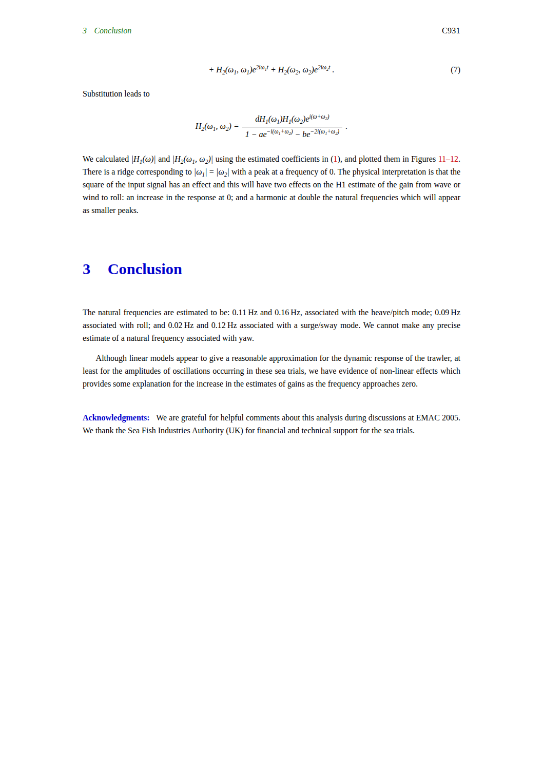3 Conclusion C931
+ H2(ω1, ω1)e2iω1t + H2(ω2, ω2)e2iω2t . (7)
Substitution leads to
H2(ω1, ω2) = dH1(ω1)H1(ω2)ei(ω+ω2) 1 − ae−i(ω1+ω2) − be−2i(ω1+ω2) .
We calculated |H1(ω)| and |H2(ω1, ω2)| using the estimated coefficients in (1), and plotted them in Figures 11–12. There is a ridge corresponding to |ω1| = |ω2| with a peak at a frequency of 0. The physical interpretation is that the square of the input signal has an effect and this will have two effects on the H1 estimate of the gain from wave or wind to roll: an increase in the response at 0; and a harmonic at double the natural frequencies which will appear as smaller peaks.
3 Conclusion
The natural frequencies are estimated to be: 0.11 Hz and 0.16 Hz, associated with the heave/pitch mode; 0.09 Hz associated with roll; and 0.02 Hz and 0.12 Hz associated with a surge/sway mode. We cannot make any precise estimate of a natural frequency associated with yaw.
Although linear models appear to give a reasonable approximation for the dynamic response of the trawler, at least for the amplitudes of oscillations occurring in these sea trials, we have evidence of non-linear effects which provides some explanation for the increase in the estimates of gains as the frequency approaches zero.
Acknowledgments: We are grateful for helpful comments about this analysis during discussions at EMAC 2005. We thank the Sea Fish Industries Authority (UK) for financial and technical support for the sea trials.